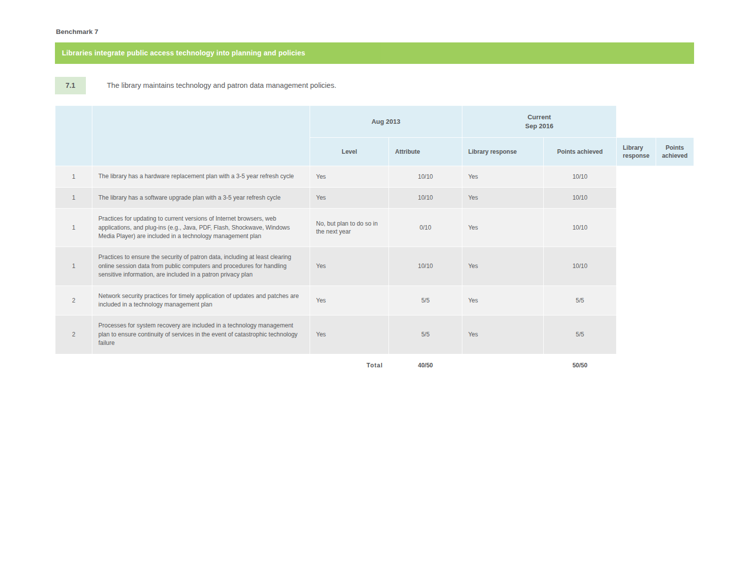Benchmark 7
Libraries integrate public access technology into planning and policies
7.1
The library maintains technology and patron data management policies.
| | | Aug 2013 | Current Sep 2016 |
| --- | --- | --- | --- |
| Level | Attribute | Library response | Points achieved | Library response | Points achieved |
| 1 | The library has a hardware replacement plan with a 3-5 year refresh cycle | Yes | 10/10 | Yes | 10/10 |
| 1 | The library has a software upgrade plan with a 3-5 year refresh cycle | Yes | 10/10 | Yes | 10/10 |
| 1 | Practices for updating to current versions of Internet browsers, web applications, and plug-ins (e.g., Java, PDF, Flash, Shockwave, Windows Media Player) are included in a technology management plan | No, but plan to do so in the next year | 0/10 | Yes | 10/10 |
| 1 | Practices to ensure the security of patron data, including at least clearing online session data from public computers and procedures for handling sensitive information, are included in a patron privacy plan | Yes | 10/10 | Yes | 10/10 |
| 2 | Network security practices for timely application of updates and patches are included in a technology management plan | Yes | 5/5 | Yes | 5/5 |
| 2 | Processes for system recovery are included in a technology management plan to ensure continuity of services in the event of catastrophic technology failure | Yes | 5/5 | Yes | 5/5 |
| Total | 40/50 | | 50/50 |